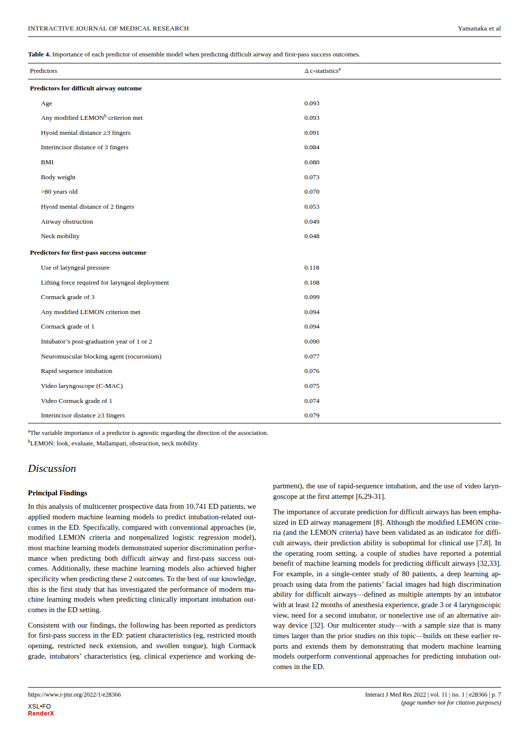Interactive Journal of Medical Research Yamanaka et al
Table 4. Importance of each predictor of ensemble model when predicting difficult airway and first-pass success outcomes.
| Predictors | Δ c-statistics a |
| --- | --- |
| Predictors for difficult airway outcome |
| Age | 0.093 |
| Any modified LEMON b criterion met | 0.093 |
| Hyoid mental distance ≥3 fingers | 0.091 |
| Interincisor distance of 3 fingers | 0.084 |
| BMI | 0.080 |
| Body weight | 0.073 |
| >80 years old | 0.070 |
| Hyoid mental distance of 2 fingers | 0.053 |
| Airway obstruction | 0.049 |
| Neck mobility | 0.048 |
| Predictors for first-pass success outcome |
| Use of laryngeal pressure | 0.118 |
| Lifting force required for laryngeal deployment | 0.108 |
| Cormack grade of 3 | 0.099 |
| Any modified LEMON criterion met | 0.094 |
| Cormack grade of 1 | 0.094 |
| Intubator’s post-graduation year of 1 or 2 | 0.090 |
| Neuromuscular blocking agent (rocuronium) | 0.077 |
| Rapid sequence intubation | 0.076 |
| Video laryngoscope (C-MAC) | 0.075 |
| Video Cormack grade of 1 | 0.074 |
| Interincisor distance ≥3 fingers | 0.079 |
aThe variable importance of a predictor is agnostic regarding the direction of the association.
bLEMON: look, evaluate, Mallampati, obstruction, neck mobility.
Discussion
Principal Findings
In this analysis of multicenter prospective data from 10,741 ED patients, we applied modern machine learning models to predict intubation-related outcomes in the ED. Specifically, compared with conventional approaches (ie, modified LEMON criteria and nonpenalized logistic regression model), most machine learning models demonstrated superior discrimination performance when predicting both difficult airway and first-pass success outcomes. Additionally, these machine learning models also achieved higher specificity when predicting these 2 outcomes. To the best of our knowledge, this is the first study that has investigated the performance of modern machine learning models when predicting clinically important intubation outcomes in the ED setting.
Consistent with our findings, the following has been reported as predictors for first-pass success in the ED: patient characteristics (eg, restricted mouth opening, restricted neck extension, and swollen tongue), high Cormack grade, intubators’ characteristics (eg, clinical experience and working department), the use of rapid-sequence intubation, and the use of video laryngoscope at the first attempt [6,29-31].
The importance of accurate prediction for difficult airways has been emphasized in ED airway management [8]. Although the modified LEMON criteria (and the LEMON criteria) have been validated as an indicator for difficult airways, their prediction ability is suboptimal for clinical use [7,8]. In the operating room setting, a couple of studies have reported a potential benefit of machine learning models for predicting difficult airways [32,33]. For example, in a single-center study of 80 patients, a deep learning approach using data from the patients’ facial images had high discrimination ability for difficult airways—defined as multiple attempts by an intubator with at least 12 months of anesthesia experience, grade 3 or 4 laryngoscopic view, need for a second intubator, or nonelective use of an alternative airway device [32]. Our multicenter study—with a sample size that is many times larger than the prior studies on this topic—builds on these earlier reports and extends them by demonstrating that modern machine learning models outperform conventional approaches for predicting intubation outcomes in the ED.
https://www.i-jmr.org/2022/1/e28366
XSL•FO
RenderX
Interact J Med Res 2022 | vol. 11 | iss. 1 | e28366 | p. 7
(page number not for citation purposes)